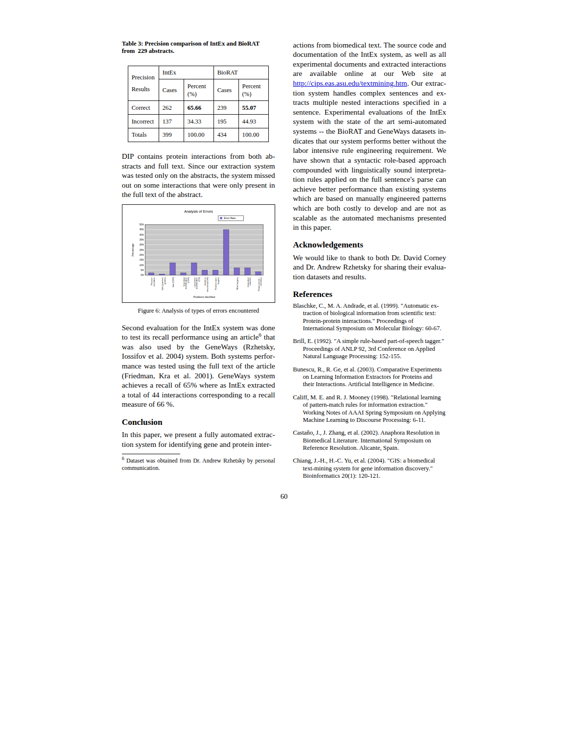Table 3: Precision comparison of IntEx and BioRAT from 229 abstracts.
| Precision Results | IntEx | BioRAT |
| Cases | Percent (%) | Cases | Percent (%) |
| Correct | 262 | 65.66 | 239 | 55.07 |
| Incorrect | 137 | 34.33 | 195 | 44.93 |
| Totals | 399 | 100.00 | 434 | 100.00 |
DIP contains protein interactions from both abstracts and full text. Since our extraction system was tested only on the abstracts, the system missed out on some interactions that were only present in the full text of the abstract.
Figure 6: Analysis of types of errors encountered
Second evaluation for the IntEx system was done to test its recall performance using an article6 that was also used by the GeneWays (Rzhetsky, Iossifov et al. 2004) system. Both systems performance was tested using the full text of the article (Friedman, Kra et al. 2001). GeneWays system achieves a recall of 65% where as IntEx extracted a total of 44 interactions corresponding to a recall measure of 66 %.
Conclusion
In this paper, we present a fully automated extraction system for identifying gene and protein inter-
6 Dataset was obtained from Dr. Andrew Rzhetsky by personal communication.
actions from biomedical text. The source code and documentation of the IntEx system, as well as all experimental documents and extracted interactions are available online at our Web site at http://cips.eas.asu.edu/textmining.htm. Our extraction system handles complex sentences and extracts multiple nested interactions specified in a sentence. Experimental evaluations of the IntEx system with the state of the art semi-automated systems -- the BioRAT and GeneWays datasets indicates that our system performs better without the labor intensive rule engineering requirement. We have shown that a syntactic role-based approach compounded with linguistically sound interpretation rules applied on the full sentence's parse can achieve better performance than existing systems which are based on manually engineered patterns which are both costly to develop and are not as scalable as the automated mechanisms presented in this paper.
Acknowledgements
We would like to thank to both Dr. David Corney and Dr. Andrew Rzhetsky for sharing their evaluation datasets and results.
References
Blaschke, C., M. A. Andrade, et al. (1999). "Automatic extraction of biological information from scientific text: Protein-protein interactions." Proceedings of International Symposium on Molecular Biology: 60-67.
Brill, E. (1992). "A simple rule-based part-of-speech tagger." Proceedings of ANLP 92, 3rd Conference on Applied Natural Language Processing: 152-155.
Bunescu, R., R. Ge, et al. (2003). Comparative Experiments on Learning Information Extractors for Proteins and their Interactions. Artificial Intelligence in Medicine.
Califf, M. E. and R. J. Mooney (1998). "Relational learning of pattern-match rules for information extraction." Working Notes of AAAI Spring Symposium on Applying Machine Learning to Discourse Processing: 6-11.
Castaño, J., J. Zhang, et al. (2002). Anaphora Resolution in Biomedical Literature. International Symposium on Reference Resolution. Alicante, Spain.
Chiang, J.-H., H.-C. Yu, et al. (2004). "GIS: a biomedical text-mining system for gene information discovery." Bioinformatics 20(1): 120-121.
60